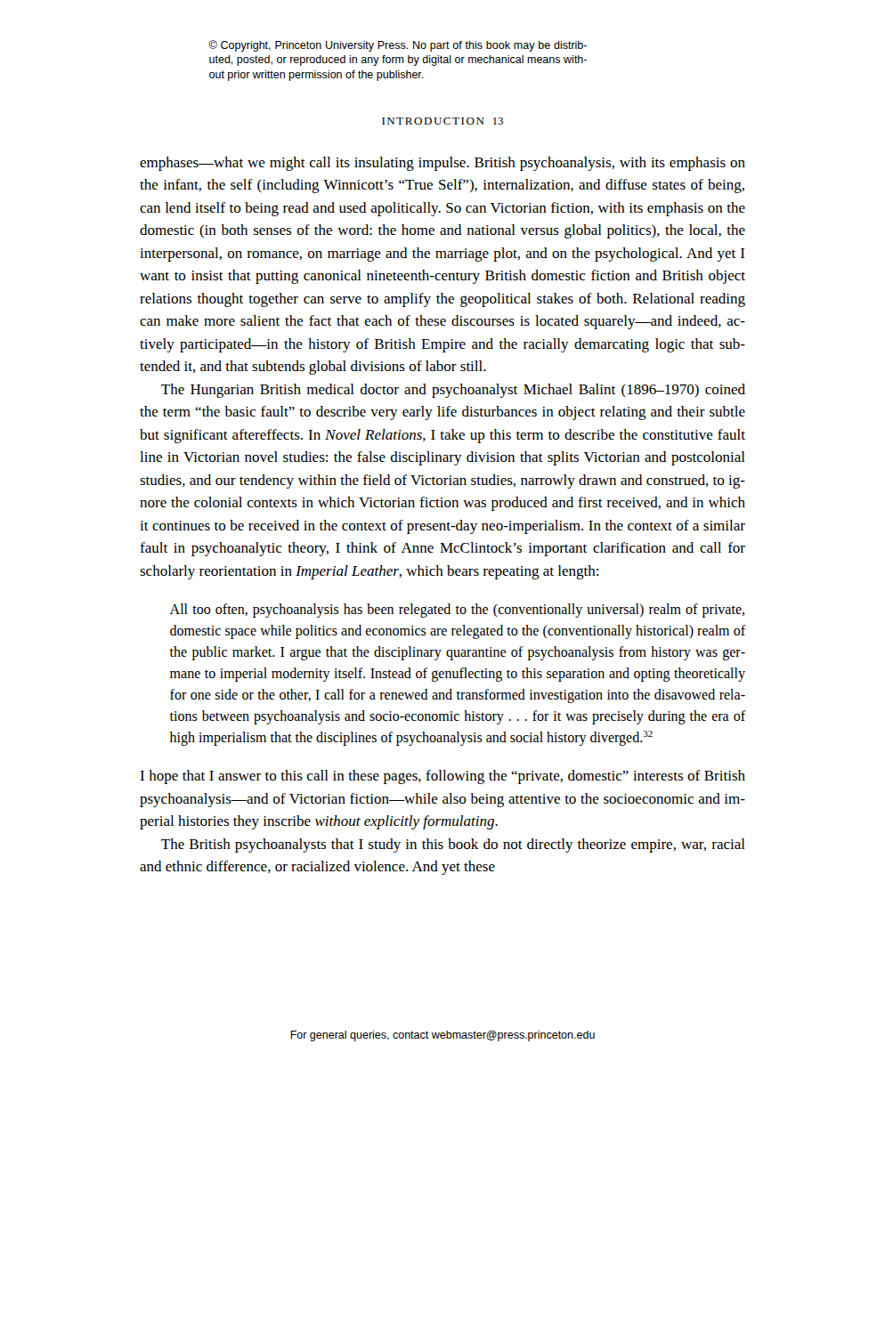© Copyright, Princeton University Press. No part of this book may be distributed, posted, or reproduced in any form by digital or mechanical means without prior written permission of the publisher.
Introduction13
emphases—what we might call its insulating impulse. British psychoanalysis, with its emphasis on the infant, the self (including Winnicott’s “True Self”), internalization, and diffuse states of being, can lend itself to being read and used apolitically. So can Victorian fiction, with its emphasis on the domestic (in both senses of the word: the home and national versus global politics), the local, the interpersonal, on romance, on marriage and the marriage plot, and on the psychological. And yet I want to insist that putting canonical nineteenth-century British domestic fiction and British object relations thought together can serve to amplify the geopolitical stakes of both. Relational reading can make more salient the fact that each of these discourses is located squarely—and indeed, actively participated—in the history of British Empire and the racially demarcating logic that subtended it, and that subtends global divisions of labor still.
The Hungarian British medical doctor and psychoanalyst Michael Balint (1896–1970) coined the term “the basic fault” to describe very early life disturbances in object relating and their subtle but significant aftereffects. In Novel Relations, I take up this term to describe the constitutive fault line in Victorian novel studies: the false disciplinary division that splits Victorian and postcolonial studies, and our tendency within the field of Victorian studies, narrowly drawn and construed, to ignore the colonial contexts in which Victorian fiction was produced and first received, and in which it continues to be received in the context of present-day neo-imperialism. In the context of a similar fault in psychoanalytic theory, I think of Anne McClintock’s important clarification and call for scholarly reorientation in Imperial Leather, which bears repeating at length:
All too often, psychoanalysis has been relegated to the (conventionally universal) realm of private, domestic space while politics and economics are relegated to the (conventionally historical) realm of the public market. I argue that the disciplinary quarantine of psychoanalysis from history was germane to imperial modernity itself. Instead of genuflecting to this separation and opting theoretically for one side or the other, I call for a renewed and transformed investigation into the disavowed relations between psychoanalysis and socio-economic history . . . for it was precisely during the era of high imperialism that the disciplines of psychoanalysis and social history diverged.32
I hope that I answer to this call in these pages, following the “private, domestic” interests of British psychoanalysis—and of Victorian fiction—while also being attentive to the socioeconomic and imperial histories they inscribe without explicitly formulating.
The British psychoanalysts that I study in this book do not directly theorize empire, war, racial and ethnic difference, or racialized violence. And yet these
For general queries, contact webmaster@press.princeton.edu